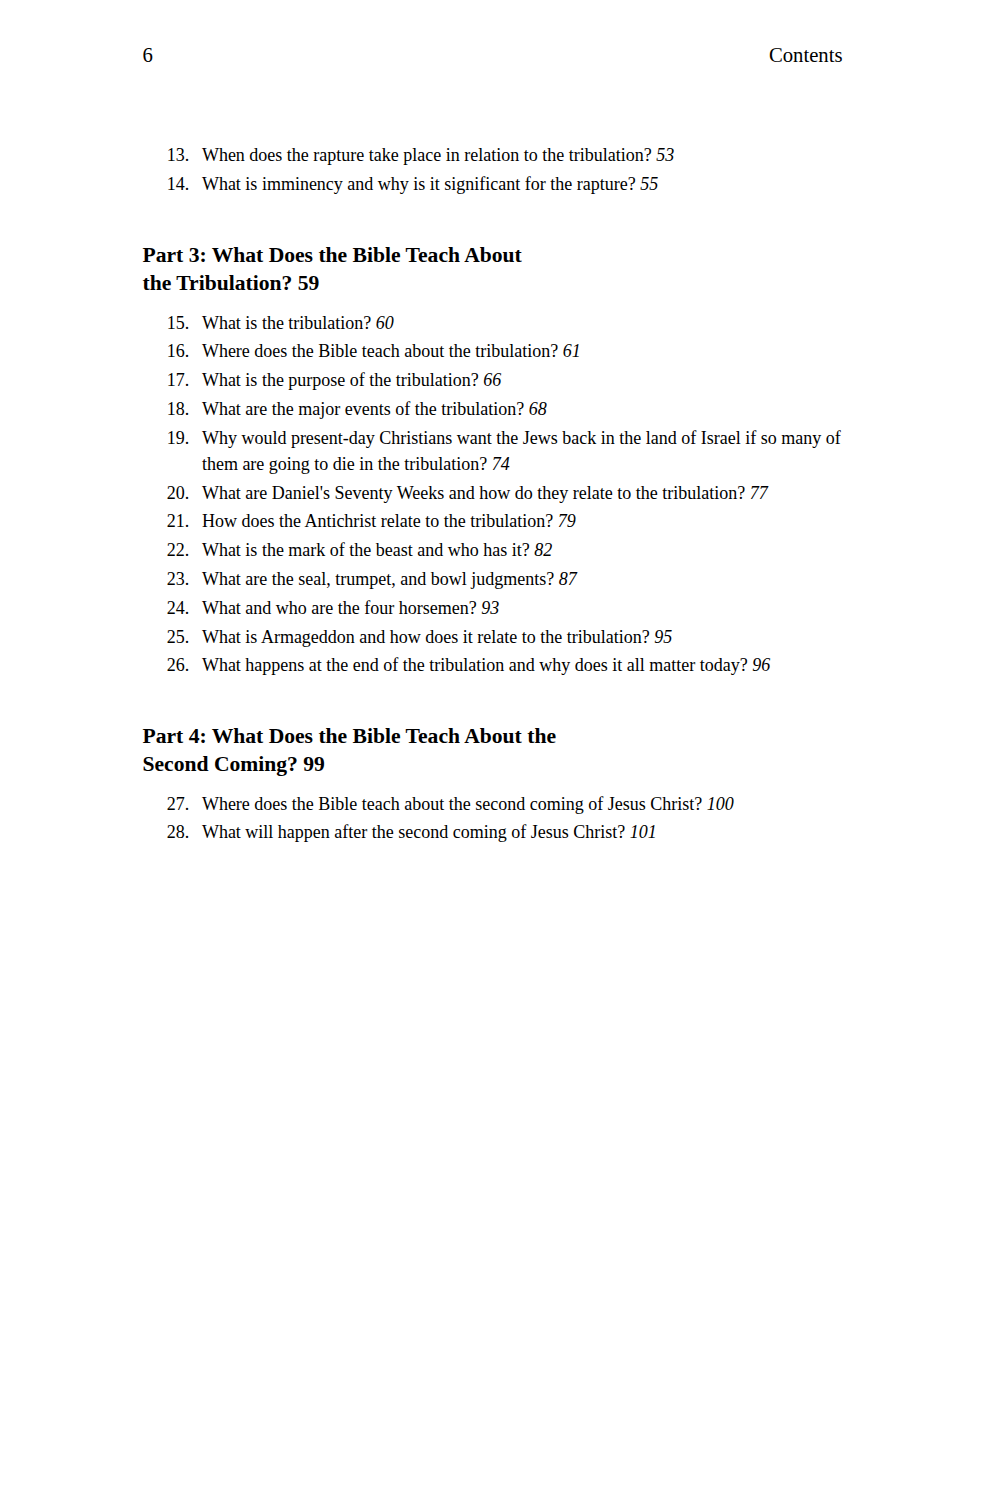6 Contents
13. When does the rapture take place in relation to the tribulation? 53
14. What is imminency and why is it significant for the rapture? 55
Part 3: What Does the Bible Teach About
the Tribulation? 59
15. What is the tribulation? 60
16. Where does the Bible teach about the tribulation? 61
17. What is the purpose of the tribulation? 66
18. What are the major events of the tribulation? 68
19. Why would present-day Christians want the Jews back in the land of Israel if so many of them are going to die in the tribulation? 74
20. What are Daniel's Seventy Weeks and how do they relate to the tribulation? 77
21. How does the Antichrist relate to the tribulation? 79
22. What is the mark of the beast and who has it? 82
23. What are the seal, trumpet, and bowl judgments? 87
24. What and who are the four horsemen? 93
25. What is Armageddon and how does it relate to the tribulation? 95
26. What happens at the end of the tribulation and why does it all matter today? 96
Part 4: What Does the Bible Teach About the
Second Coming? 99
27. Where does the Bible teach about the second coming of Jesus Christ? 100
28. What will happen after the second coming of Jesus Christ? 101